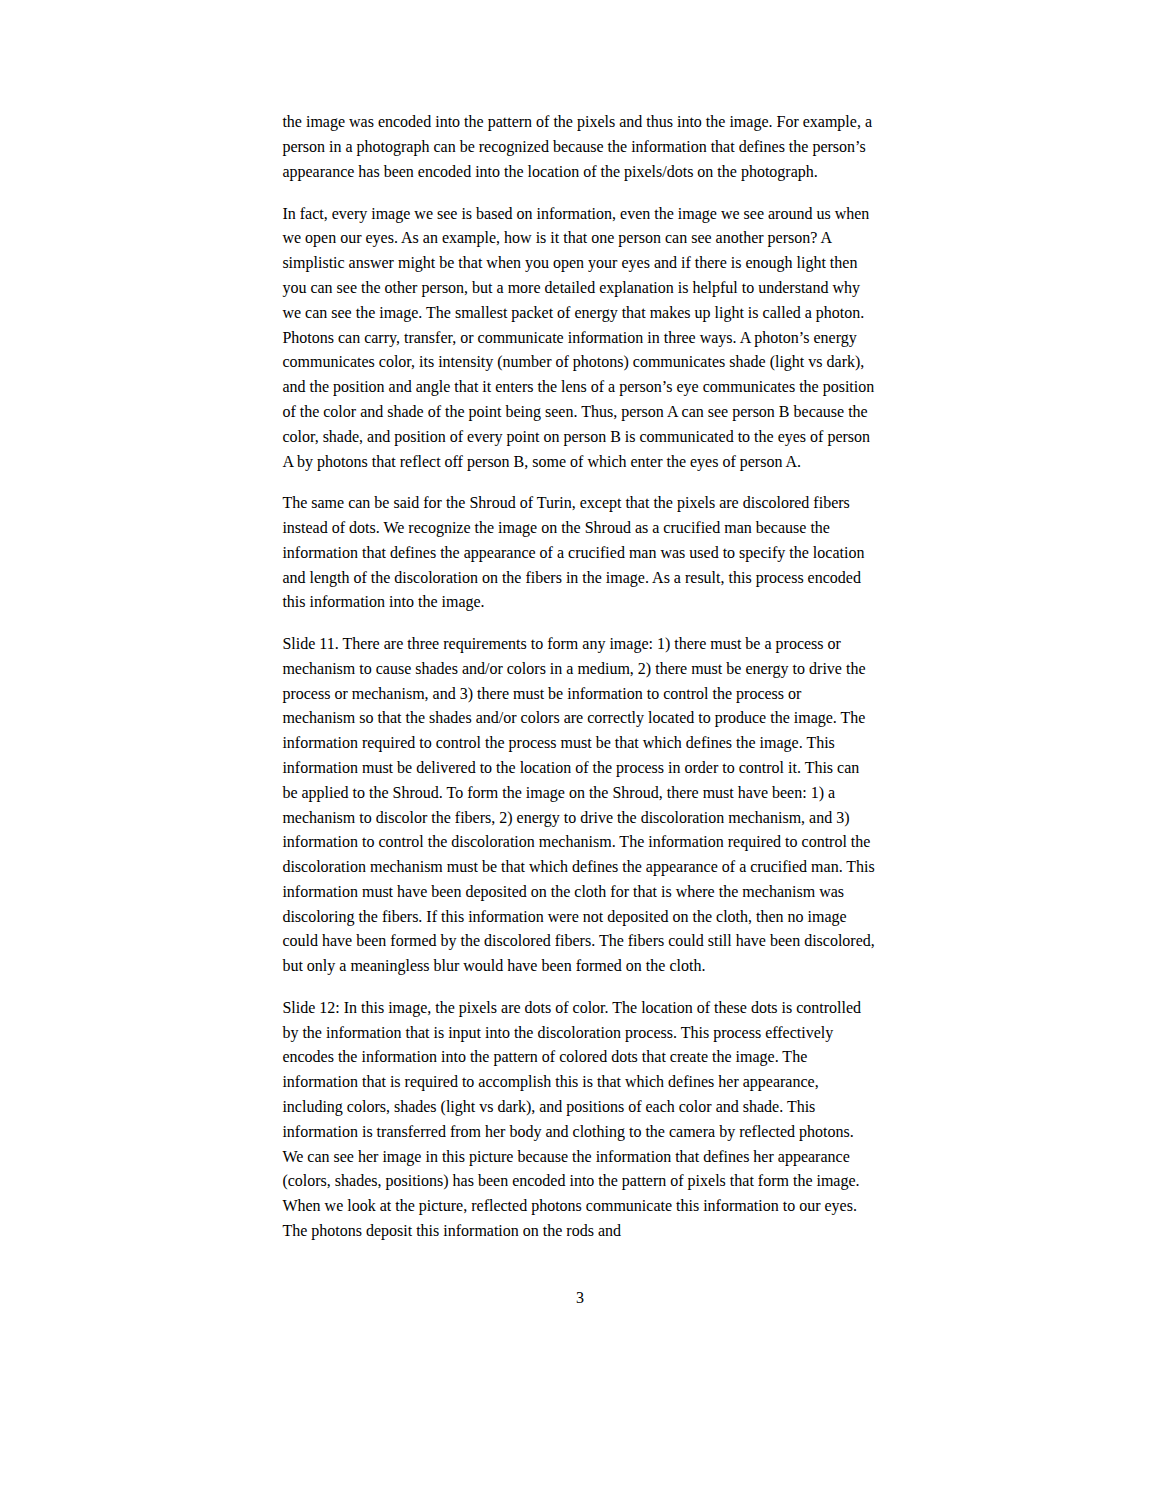the image was encoded into the pattern of the pixels and thus into the image. For example, a person in a photograph can be recognized because the information that defines the person’s appearance has been encoded into the location of the pixels/dots on the photograph.
In fact, every image we see is based on information, even the image we see around us when we open our eyes. As an example, how is it that one person can see another person? A simplistic answer might be that when you open your eyes and if there is enough light then you can see the other person, but a more detailed explanation is helpful to understand why we can see the image. The smallest packet of energy that makes up light is called a photon. Photons can carry, transfer, or communicate information in three ways. A photon’s energy communicates color, its intensity (number of photons) communicates shade (light vs dark), and the position and angle that it enters the lens of a person’s eye communicates the position of the color and shade of the point being seen. Thus, person A can see person B because the color, shade, and position of every point on person B is communicated to the eyes of person A by photons that reflect off person B, some of which enter the eyes of person A.
The same can be said for the Shroud of Turin, except that the pixels are discolored fibers instead of dots. We recognize the image on the Shroud as a crucified man because the information that defines the appearance of a crucified man was used to specify the location and length of the discoloration on the fibers in the image. As a result, this process encoded this information into the image.
Slide 11. There are three requirements to form any image: 1) there must be a process or mechanism to cause shades and/or colors in a medium, 2) there must be energy to drive the process or mechanism, and 3) there must be information to control the process or mechanism so that the shades and/or colors are correctly located to produce the image. The information required to control the process must be that which defines the image. This information must be delivered to the location of the process in order to control it. This can be applied to the Shroud. To form the image on the Shroud, there must have been: 1) a mechanism to discolor the fibers, 2) energy to drive the discoloration mechanism, and 3) information to control the discoloration mechanism. The information required to control the discoloration mechanism must be that which defines the appearance of a crucified man. This information must have been deposited on the cloth for that is where the mechanism was discoloring the fibers. If this information were not deposited on the cloth, then no image could have been formed by the discolored fibers. The fibers could still have been discolored, but only a meaningless blur would have been formed on the cloth.
Slide 12: In this image, the pixels are dots of color. The location of these dots is controlled by the information that is input into the discoloration process. This process effectively encodes the information into the pattern of colored dots that create the image. The information that is required to accomplish this is that which defines her appearance, including colors, shades (light vs dark), and positions of each color and shade. This information is transferred from her body and clothing to the camera by reflected photons. We can see her image in this picture because the information that defines her appearance (colors, shades, positions) has been encoded into the pattern of pixels that form the image. When we look at the picture, reflected photons communicate this information to our eyes. The photons deposit this information on the rods and
3